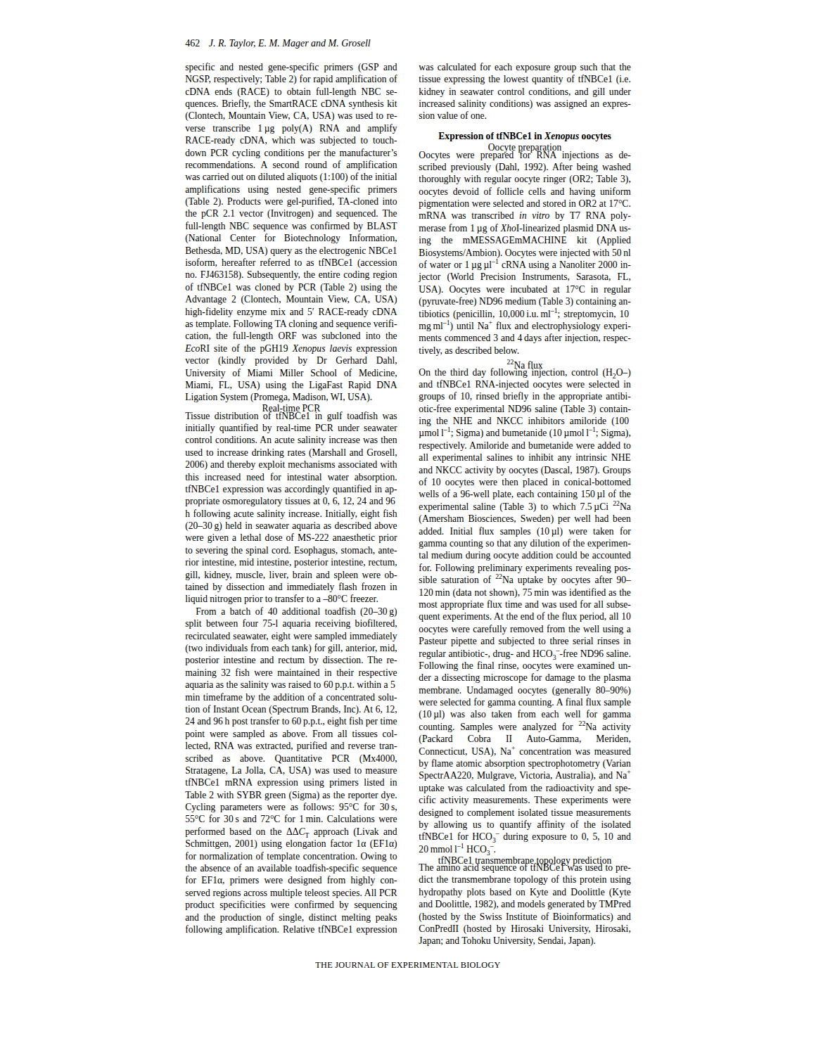462 J. R. Taylor, E. M. Mager and M. Grosell
specific and nested gene-specific primers (GSP and NGSP, respectively; Table 2) for rapid amplification of cDNA ends (RACE) to obtain full-length NBC sequences. Briefly, the SmartRACE cDNA synthesis kit (Clontech, Mountain View, CA, USA) was used to reverse transcribe 1 µg poly(A) RNA and amplify RACE-ready cDNA, which was subjected to touchdown PCR cycling conditions per the manufacturer’s recommendations. A second round of amplification was carried out on diluted aliquots (1:100) of the initial amplifications using nested gene-specific primers (Table 2). Products were gel-purified, TA-cloned into the pCR 2.1 vector (Invitrogen) and sequenced. The full-length NBC sequence was confirmed by BLAST (National Center for Biotechnology Information, Bethesda, MD, USA) query as the electrogenic NBCe1 isoform, hereafter referred to as tfNBCe1 (accession no. FJ463158). Subsequently, the entire coding region of tfNBCe1 was cloned by PCR (Table 2) using the Advantage 2 (Clontech, Mountain View, CA, USA) high-fidelity enzyme mix and 5′ RACE-ready cDNA as template. Following TA cloning and sequence verification, the full-length ORF was subcloned into the Eco RI site of the pGH19 Xenopus laevis expression vector (kindly provided by Dr Gerhard Dahl, University of Miami Miller School of Medicine, Miami, FL, USA) using the LigaFast Rapid DNA Ligation System (Promega, Madison, WI, USA).
Real-time PCR
Tissue distribution of tfNBCe1 in gulf toadfish was initially quantified by real-time PCR under seawater control conditions. An acute salinity increase was then used to increase drinking rates (Marshall and Grosell, 2006) and thereby exploit mechanisms associated with this increased need for intestinal water absorption. tfNBCe1 expression was accordingly quantified in appropriate osmoregulatory tissues at 0, 6, 12, 24 and 96 h following acute salinity increase. Initially, eight fish (20–30 g) held in seawater aquaria as described above were given a lethal dose of MS-222 anaesthetic prior to severing the spinal cord. Esophagus, stomach, anterior intestine, mid intestine, posterior intestine, rectum, gill, kidney, muscle, liver, brain and spleen were obtained by dissection and immediately flash frozen in liquid nitrogen prior to transfer to a –80°C freezer.
From a batch of 40 additional toadfish (20–30 g) split between four 75-l aquaria receiving biofiltered, recirculated seawater, eight were sampled immediately (two individuals from each tank) for gill, anterior, mid, posterior intestine and rectum by dissection. The remaining 32 fish were maintained in their respective aquaria as the salinity was raised to 60 p.p.t. within a 5 min timeframe by the addition of a concentrated solution of Instant Ocean (Spectrum Brands, Inc). At 6, 12, 24 and 96 h post transfer to 60 p.p.t., eight fish per time point were sampled as above. From all tissues collected, RNA was extracted, purified and reverse transcribed as above. Quantitative PCR (Mx4000, Stratagene, La Jolla, CA, USA) was used to measure tfNBCe1 mRNA expression using primers listed in Table 2 with SYBR green (Sigma) as the reporter dye. Cycling parameters were as follows: 95°C for 30 s, 55°C for 30 s and 72°C for 1 min. Calculations were performed based on the ΔΔCT approach (Livak and Schmittgen, 2001) using elongation factor 1α (EF1α) for normalization of template concentration. Owing to the absence of an available toadfish-specific sequence for EF1α, primers were designed from highly conserved regions across multiple teleost species. All PCR product specificities were confirmed by sequencing and the production of single, distinct melting peaks following amplification. Relative tfNBCe1 expression was calculated for each exposure group such that the tissue expressing the lowest quantity of tfNBCe1 (i.e. kidney in seawater control conditions, and gill under increased salinity conditions) was assigned an expression value of one.
Expression of tfNBCe1 in Xenopus oocytes
Oocyte preparation
Oocytes were prepared for RNA injections as described previously (Dahl, 1992). After being washed thoroughly with regular oocyte ringer (OR2; Table 3), oocytes devoid of follicle cells and having uniform pigmentation were selected and stored in OR2 at 17°C. mRNA was transcribed in vitro by T7 RNA polymerase from 1 µg of Xho I-linearized plasmid DNA using the mMESSAGEmMACHINE kit (Applied Biosystems/Ambion). Oocytes were injected with 50 nl of water or 1 µg µl–1 cRNA using a Nanoliter 2000 injector (World Precision Instruments, Sarasota, FL, USA). Oocytes were incubated at 17°C in regular (pyruvate-free) ND96 medium (Table 3) containing antibiotics (penicillin, 10,000 i.u. ml–1; streptomycin, 10 mg ml–1) until Na+ flux and electrophysiology experiments commenced 3 and 4 days after injection, respectively, as described below.
22 Na flux
On the third day following injection, control (H2 O–) and tfNBCe1 RNA-injected oocytes were selected in groups of 10, rinsed briefly in the appropriate antibiotic-free experimental ND96 saline (Table 3) containing the NHE and NKCC inhibitors amiloride (100 µmol l–1; Sigma) and bumetanide (10 µmol l–1; Sigma), respectively. Amiloride and bumetanide were added to all experimental salines to inhibit any intrinsic NHE and NKCC activity by oocytes (Dascal, 1987). Groups of 10 oocytes were then placed in conical-bottomed wells of a 96-well plate, each containing 150 µl of the experimental saline (Table 3) to which 7.5 µCi 22 Na (Amersham Biosciences, Sweden) per well had been added. Initial flux samples (10 µl) were taken for gamma counting so that any dilution of the experimental medium during oocyte addition could be accounted for. Following preliminary experiments revealing possible saturation of 22 Na uptake by oocytes after 90–120 min (data not shown), 75 min was identified as the most appropriate flux time and was used for all subsequent experiments. At the end of the flux period, all 10 oocytes were carefully removed from the well using a Pasteur pipette and subjected to three serial rinses in regular antibiotic-, drug- and HCO3–-free ND96 saline. Following the final rinse, oocytes were examined under a dissecting microscope for damage to the plasma membrane. Undamaged oocytes (generally 80–90%) were selected for gamma counting. A final flux sample (10 µl) was also taken from each well for gamma counting. Samples were analyzed for 22 Na activity (Packard Cobra II Auto-Gamma, Meriden, Connecticut, USA), Na+ concentration was measured by flame atomic absorption spectrophotometry (Varian SpectrAA220, Mulgrave, Victoria, Australia), and Na+ uptake was calculated from the radioactivity and specific activity measurements. These experiments were designed to complement isolated tissue measurements by allowing us to quantify affinity of the isolated tfNBCe1 for HCO3– during exposure to 0, 5, 10 and 20 mmol l–1 HCO3–.
tfNBCe1 transmembrane topology prediction
The amino acid sequence of tfNBCe1 was used to predict the transmembrane topology of this protein using hydropathy plots based on Kyte and Doolittle (Kyte and Doolittle, 1982), and models generated by TMPred (hosted by the Swiss Institute of Bioinformatics) and ConPredII (hosted by Hirosaki University, Hirosaki, Japan; and Tohoku University, Sendai, Japan).
THE JOURNAL OF EXPERIMENTAL BIOLOGY